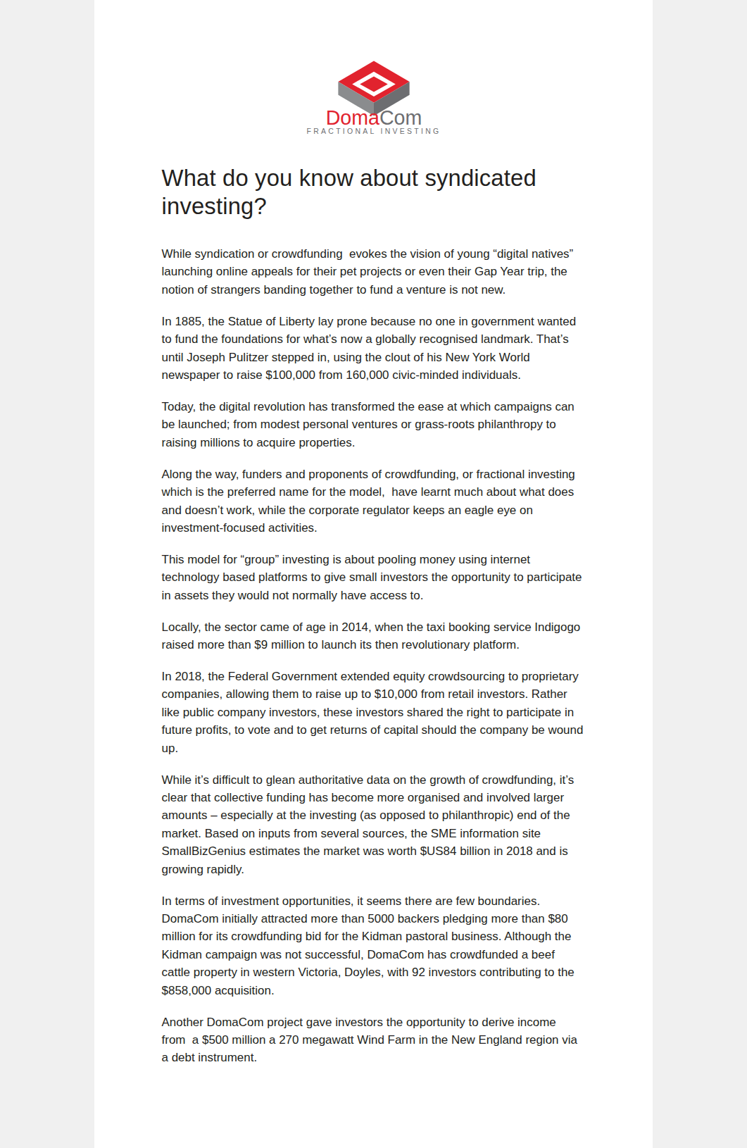DomaCom FRACTIONAL INVESTING
What do you know about syndicated investing?
While syndication or crowdfunding evokes the vision of young “digital natives” launching online appeals for their pet projects or even their Gap Year trip, the notion of strangers banding together to fund a venture is not new.
In 1885, the Statue of Liberty lay prone because no one in government wanted to fund the foundations for what’s now a globally recognised landmark. That’s until Joseph Pulitzer stepped in, using the clout of his New York World newspaper to raise $100,000 from 160,000 civic-minded individuals.
Today, the digital revolution has transformed the ease at which campaigns can be launched; from modest personal ventures or grass-roots philanthropy to raising millions to acquire properties.
Along the way, funders and proponents of crowdfunding, or fractional investing which is the preferred name for the model, have learnt much about what does and doesn’t work, while the corporate regulator keeps an eagle eye on investment-focused activities.
This model for “group” investing is about pooling money using internet technology based platforms to give small investors the opportunity to participate in assets they would not normally have access to.
Locally, the sector came of age in 2014, when the taxi booking service Indigogo raised more than $9 million to launch its then revolutionary platform.
In 2018, the Federal Government extended equity crowdsourcing to proprietary companies, allowing them to raise up to $10,000 from retail investors. Rather like public company investors, these investors shared the right to participate in future profits, to vote and to get returns of capital should the company be wound up.
While it’s difficult to glean authoritative data on the growth of crowdfunding, it’s clear that collective funding has become more organised and involved larger amounts – especially at the investing (as opposed to philanthropic) end of the market. Based on inputs from several sources, the SME information site SmallBizGenius estimates the market was worth $US84 billion in 2018 and is growing rapidly.
In terms of investment opportunities, it seems there are few boundaries. DomaCom initially attracted more than 5000 backers pledging more than $80 million for its crowdfunding bid for the Kidman pastoral business. Although the Kidman campaign was not successful, DomaCom has crowdfunded a beef cattle property in western Victoria, Doyles, with 92 investors contributing to the $858,000 acquisition.
Another DomaCom project gave investors the opportunity to derive income from a $500 million a 270 megawatt Wind Farm in the New England region via a debt instrument.